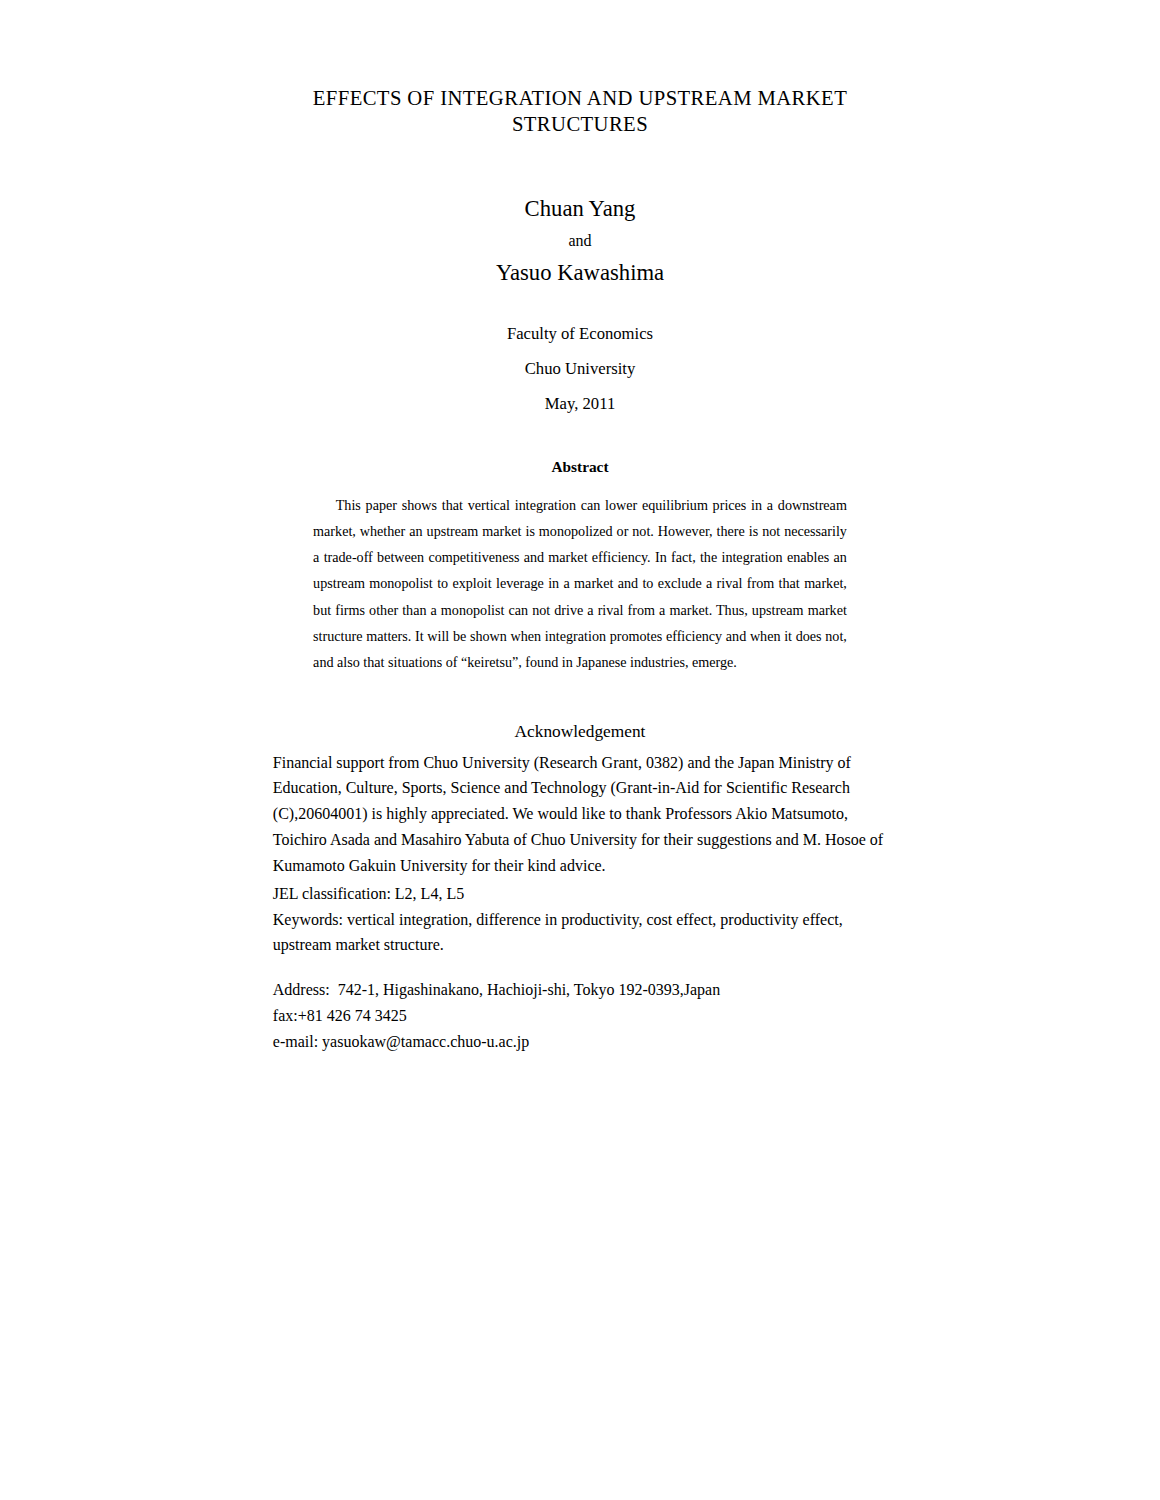Effects of Integration and Upstream Market Structures
Chuan Yang
and
Yasuo Kawashima
Faculty of Economics
Chuo University
May, 2011
Abstract
This paper shows that vertical integration can lower equilibrium prices in a downstream market, whether an upstream market is monopolized or not. However, there is not necessarily a trade-off between competitiveness and market efficiency. In fact, the integration enables an upstream monopolist to exploit leverage in a market and to exclude a rival from that market, but firms other than a monopolist can not drive a rival from a market. Thus, upstream market structure matters. It will be shown when integration promotes efficiency and when it does not, and also that situations of “keiretsu”, found in Japanese industries, emerge.
Acknowledgement
Financial support from Chuo University (Research Grant, 0382) and the Japan Ministry of Education, Culture, Sports, Science and Technology (Grant-in-Aid for Scientific Research (C),20604001) is highly appreciated. We would like to thank Professors Akio Matsumoto, Toichiro Asada and Masahiro Yabuta of Chuo University for their suggestions and M. Hosoe of Kumamoto Gakuin University for their kind advice.
JEL classification: L2, L4, L5
Keywords: vertical integration, difference in productivity, cost effect, productivity effect, upstream market structure.
Address: 742-1, Higashinakano, Hachioji-shi, Tokyo 192-0393,Japan
fax:+81 426 74 3425
e-mail: yasuokaw@tamacc.chuo-u.ac.jp